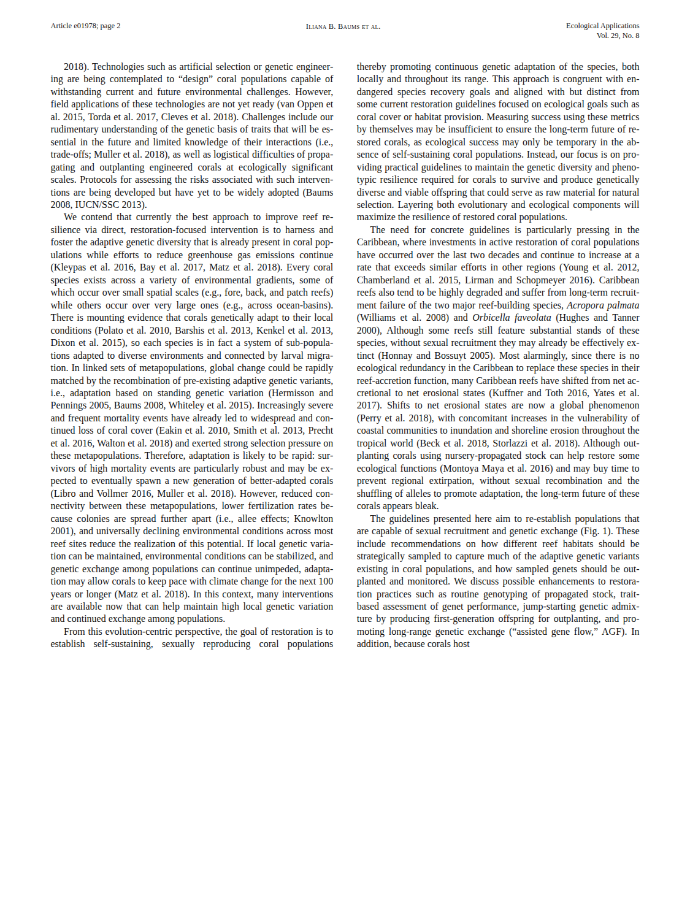Article e01978; page 2
Iliana B. Baums et al.
Ecological Applications
Vol. 29, No. 8
2018). Technologies such as artificial selection or genetic engineering are being contemplated to “design” coral populations capable of withstanding current and future environmental challenges. However, field applications of these technologies are not yet ready (van Oppen et al. 2015, Torda et al. 2017, Cleves et al. 2018). Challenges include our rudimentary understanding of the genetic basis of traits that will be essential in the future and limited knowledge of their interactions (i.e., trade-offs; Muller et al. 2018), as well as logistical difficulties of propagating and outplanting engineered corals at ecologically significant scales. Protocols for assessing the risks associated with such interventions are being developed but have yet to be widely adopted (Baums 2008, IUCN/SSC 2013).
We contend that currently the best approach to improve reef resilience via direct, restoration-focused intervention is to harness and foster the adaptive genetic diversity that is already present in coral populations while efforts to reduce greenhouse gas emissions continue (Kleypas et al. 2016, Bay et al. 2017, Matz et al. 2018). Every coral species exists across a variety of environmental gradients, some of which occur over small spatial scales (e.g., fore, back, and patch reefs) while others occur over very large ones (e.g., across ocean-basins). There is mounting evidence that corals genetically adapt to their local conditions (Polato et al. 2010, Barshis et al. 2013, Kenkel et al. 2013, Dixon et al. 2015), so each species is in fact a system of sub-populations adapted to diverse environments and connected by larval migration. In linked sets of metapopulations, global change could be rapidly matched by the recombination of pre-existing adaptive genetic variants, i.e., adaptation based on standing genetic variation (Hermisson and Pennings 2005, Baums 2008, Whiteley et al. 2015). Increasingly severe and frequent mortality events have already led to widespread and continued loss of coral cover (Eakin et al. 2010, Smith et al. 2013, Precht et al. 2016, Walton et al. 2018) and exerted strong selection pressure on these metapopulations. Therefore, adaptation is likely to be rapid: survivors of high mortality events are particularly robust and may be expected to eventually spawn a new generation of better-adapted corals (Libro and Vollmer 2016, Muller et al. 2018). However, reduced connectivity between these metapopulations, lower fertilization rates because colonies are spread further apart (i.e., allee effects; Knowlton 2001), and universally declining environmental conditions across most reef sites reduce the realization of this potential. If local genetic variation can be maintained, environmental conditions can be stabilized, and genetic exchange among populations can continue unimpeded, adaptation may allow corals to keep pace with climate change for the next 100 years or longer (Matz et al. 2018). In this context, many interventions are available now that can help maintain high local genetic variation and continued exchange among populations.
From this evolution-centric perspective, the goal of restoration is to establish self-sustaining, sexually reproducing coral populations thereby promoting continuous genetic adaptation of the species, both locally and throughout its range. This approach is congruent with endangered species recovery goals and aligned with but distinct from some current restoration guidelines focused on ecological goals such as coral cover or habitat provision. Measuring success using these metrics by themselves may be insufficient to ensure the long-term future of restored corals, as ecological success may only be temporary in the absence of self-sustaining coral populations. Instead, our focus is on providing practical guidelines to maintain the genetic diversity and phenotypic resilience required for corals to survive and produce genetically diverse and viable offspring that could serve as raw material for natural selection. Layering both evolutionary and ecological components will maximize the resilience of restored coral populations.
The need for concrete guidelines is particularly pressing in the Caribbean, where investments in active restoration of coral populations have occurred over the last two decades and continue to increase at a rate that exceeds similar efforts in other regions (Young et al. 2012, Chamberland et al. 2015, Lirman and Schopmeyer 2016). Caribbean reefs also tend to be highly degraded and suffer from long-term recruitment failure of the two major reef-building species, Acropora palmata (Williams et al. 2008) and Orbicella faveolata (Hughes and Tanner 2000), Although some reefs still feature substantial stands of these species, without sexual recruitment they may already be effectively extinct (Honnay and Bossuyt 2005). Most alarmingly, since there is no ecological redundancy in the Caribbean to replace these species in their reef-accretion function, many Caribbean reefs have shifted from net accretional to net erosional states (Kuffner and Toth 2016, Yates et al. 2017). Shifts to net erosional states are now a global phenomenon (Perry et al. 2018), with concomitant increases in the vulnerability of coastal communities to inundation and shoreline erosion throughout the tropical world (Beck et al. 2018, Storlazzi et al. 2018). Although outplanting corals using nursery-propagated stock can help restore some ecological functions (Montoya Maya et al. 2016) and may buy time to prevent regional extirpation, without sexual recombination and the shuffling of alleles to promote adaptation, the long-term future of these corals appears bleak.
The guidelines presented here aim to re-establish populations that are capable of sexual recruitment and genetic exchange (Fig. 1). These include recommendations on how different reef habitats should be strategically sampled to capture much of the adaptive genetic variants existing in coral populations, and how sampled genets should be outplanted and monitored. We discuss possible enhancements to restoration practices such as routine genotyping of propagated stock, trait-based assessment of genet performance, jump-starting genetic admixture by producing first-generation offspring for outplanting, and promoting long-range genetic exchange (“assisted gene flow,” AGF). In addition, because corals host